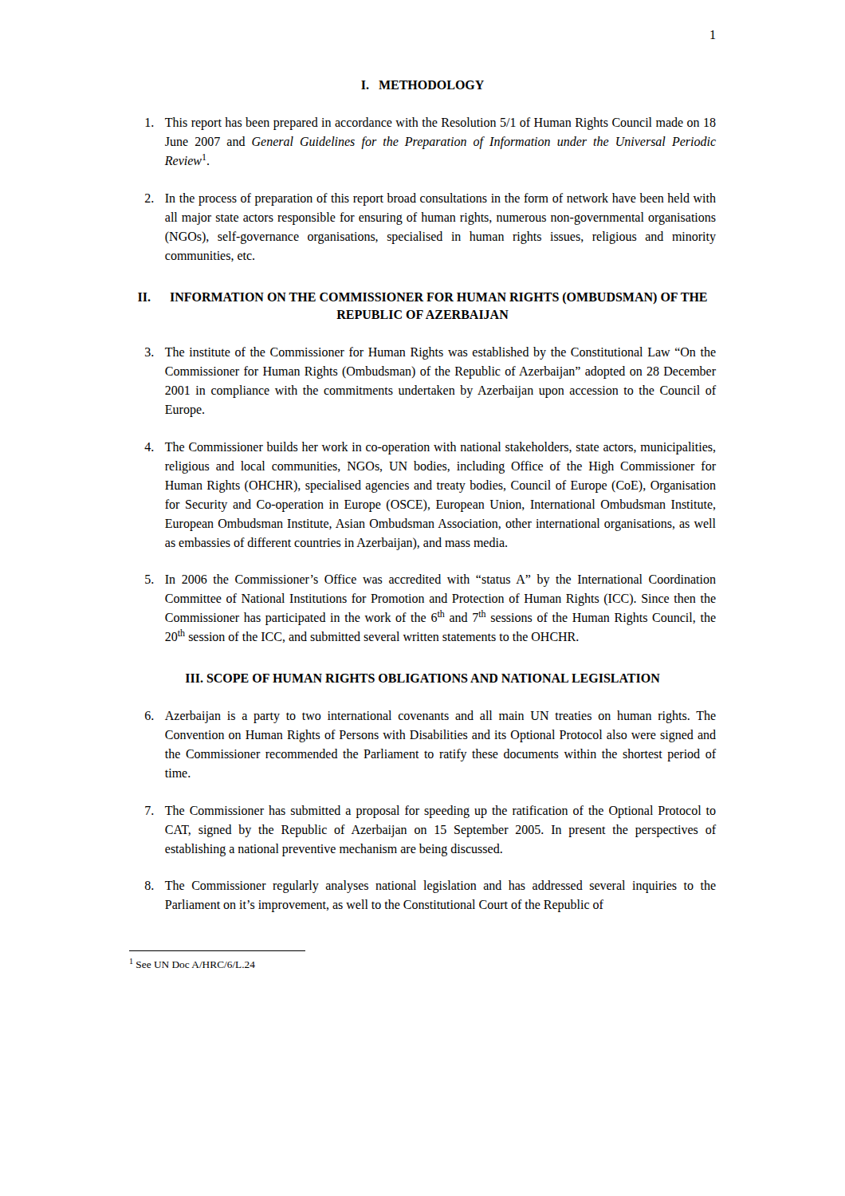1
I. Methodology
This report has been prepared in accordance with the Resolution 5/1 of Human Rights Council made on 18 June 2007 and General Guidelines for the Preparation of Information under the Universal Periodic Review1.
In the process of preparation of this report broad consultations in the form of network have been held with all major state actors responsible for ensuring of human rights, numerous non-governmental organisations (NGOs), self-governance organisations, specialised in human rights issues, religious and minority communities, etc.
II. Information on the Commissioner for Human Rights (Ombudsman) of the Republic of Azerbaijan
The institute of the Commissioner for Human Rights was established by the Constitutional Law “On the Commissioner for Human Rights (Ombudsman) of the Republic of Azerbaijan” adopted on 28 December 2001 in compliance with the commitments undertaken by Azerbaijan upon accession to the Council of Europe.
The Commissioner builds her work in co-operation with national stakeholders, state actors, municipalities, religious and local communities, NGOs, UN bodies, including Office of the High Commissioner for Human Rights (OHCHR), specialised agencies and treaty bodies, Council of Europe (CoE), Organisation for Security and Co-operation in Europe (OSCE), European Union, International Ombudsman Institute, European Ombudsman Institute, Asian Ombudsman Association, other international organisations, as well as embassies of different countries in Azerbaijan), and mass media.
In 2006 the Commissioner’s Office was accredited with “status A” by the International Coordination Committee of National Institutions for Promotion and Protection of Human Rights (ICC). Since then the Commissioner has participated in the work of the 6th and 7th sessions of the Human Rights Council, the 20th session of the ICC, and submitted several written statements to the OHCHR.
III. Scope of Human Rights Obligations and National Legislation
Azerbaijan is a party to two international covenants and all main UN treaties on human rights. The Convention on Human Rights of Persons with Disabilities and its Optional Protocol also were signed and the Commissioner recommended the Parliament to ratify these documents within the shortest period of time.
The Commissioner has submitted a proposal for speeding up the ratification of the Optional Protocol to CAT, signed by the Republic of Azerbaijan on 15 September 2005. In present the perspectives of establishing a national preventive mechanism are being discussed.
The Commissioner regularly analyses national legislation and has addressed several inquiries to the Parliament on it’s improvement, as well to the Constitutional Court of the Republic of
1 See UN Doc A/HRC/6/L.24